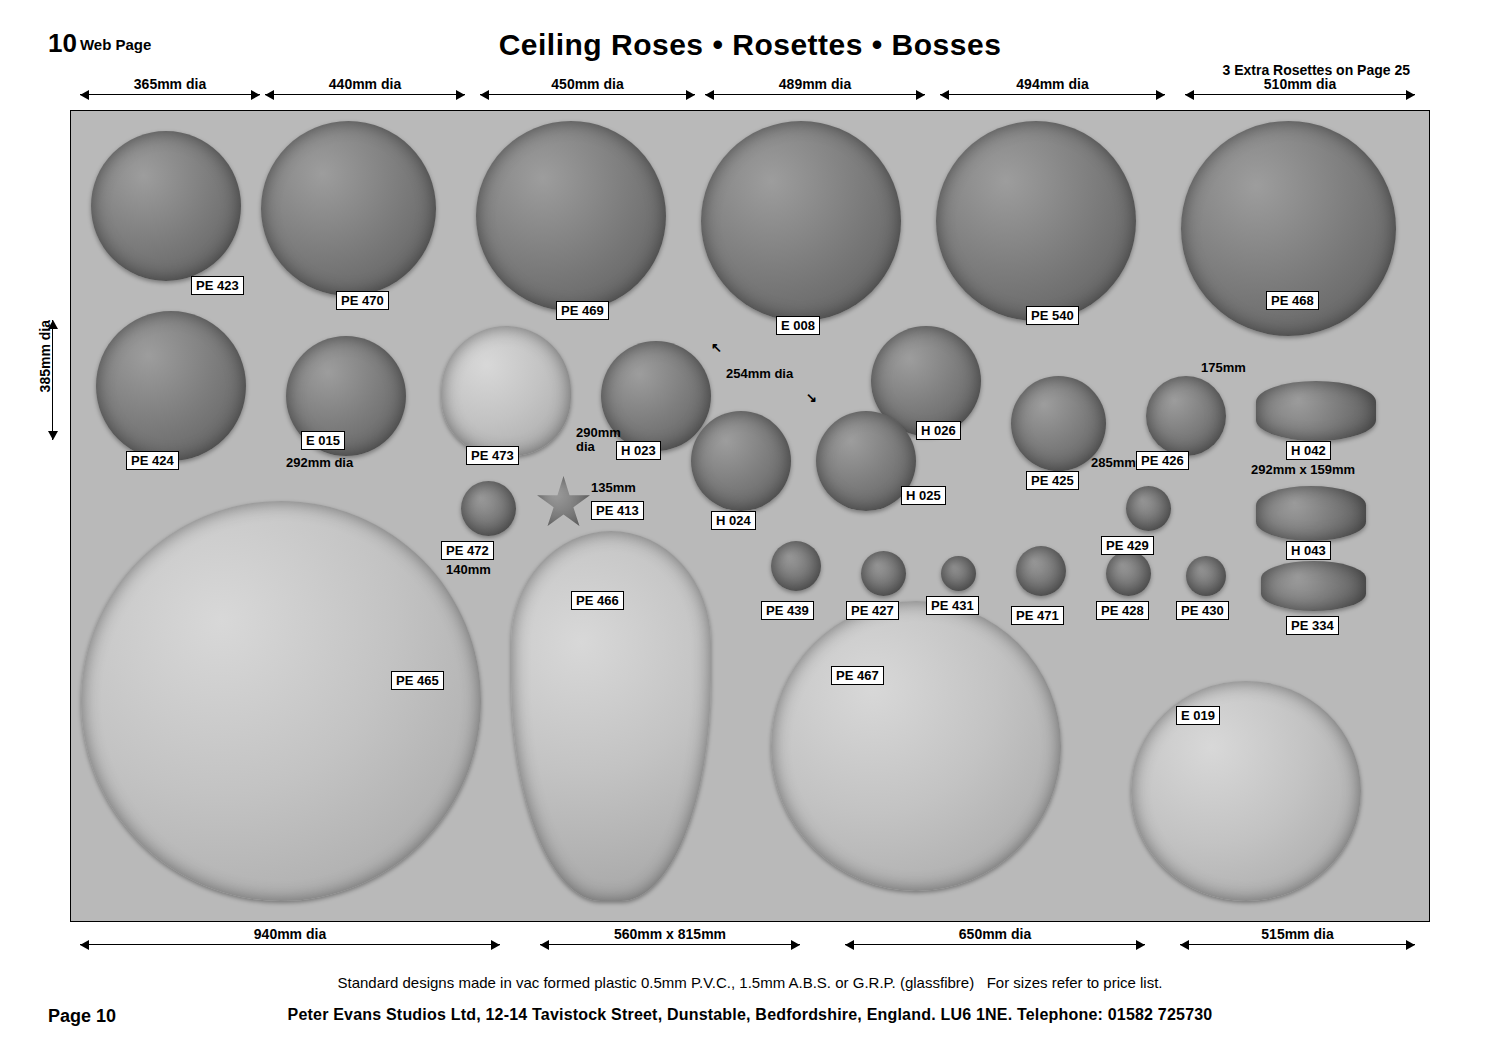10 Web Page
Ceiling Roses • Rosettes • Bosses
3 Extra Rosettes on Page 25
365mm dia
440mm dia
450mm dia
489mm dia
494mm dia
510mm dia
385mm dia
PE 423
PE 470
PE 469
E 008
PE 540
PE 468
PE 424
E 015
292mm dia
PE 473
290mm
dia
H 023
254mm dia
↖
↘
H 026
PE 425
285mm
PE 426
175mm
H 042
292mm x 159mm
H 024
H 025
PE 472
140mm
135mm
PE 413
PE 429
H 043
PE 439
PE 427
PE 431
PE 471
PE 428
PE 430
PE 334
PE 465
PE 466
PE 467
E 019
940mm dia
560mm x 815mm
650mm dia
515mm dia
Standard designs made in vac formed plastic 0.5mm P.V.C., 1.5mm A.B.S. or G.R.P. (glassfibre) For sizes refer to price list.
Page 10
Peter Evans Studios Ltd, 12-14 Tavistock Street, Dunstable, Bedfordshire, England. LU6 1NE. Telephone: 01582 725730